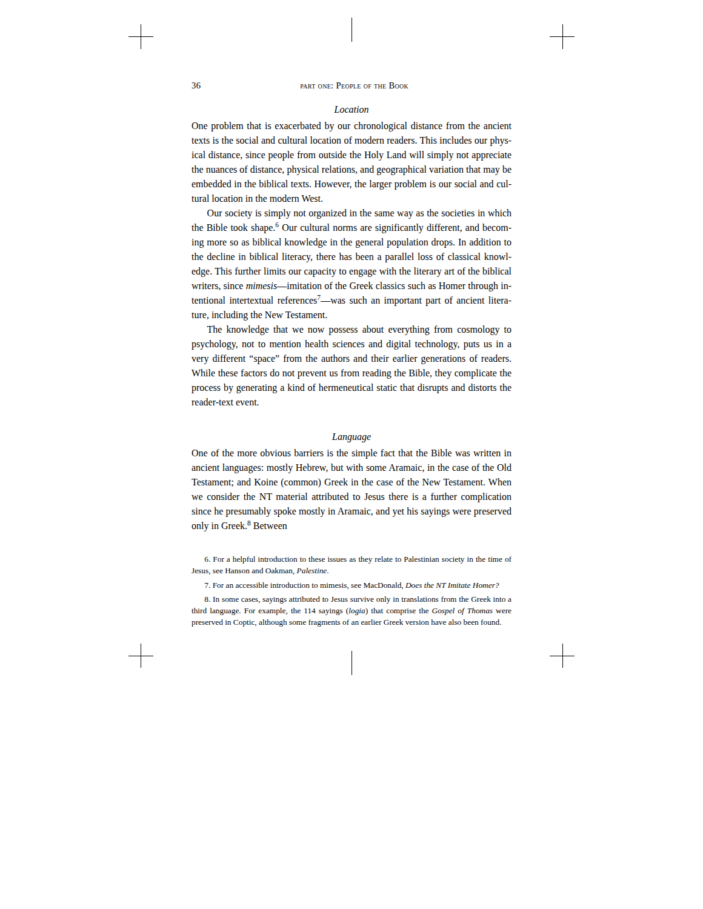36 part one: People of the Book
Location
One problem that is exacerbated by our chronological distance from the ancient texts is the social and cultural location of modern readers. This includes our physical distance, since people from outside the Holy Land will simply not appreciate the nuances of distance, physical relations, and geographical variation that may be embedded in the biblical texts. However, the larger problem is our social and cultural location in the modern West.
Our society is simply not organized in the same way as the societies in which the Bible took shape.6 Our cultural norms are significantly different, and becoming more so as biblical knowledge in the general population drops. In addition to the decline in biblical literacy, there has been a parallel loss of classical knowledge. This further limits our capacity to engage with the literary art of the biblical writers, since mimesis—imitation of the Greek classics such as Homer through intentional intertextual references7—was such an important part of ancient literature, including the New Testament.
The knowledge that we now possess about everything from cosmology to psychology, not to mention health sciences and digital technology, puts us in a very different “space” from the authors and their earlier generations of readers. While these factors do not prevent us from reading the Bible, they complicate the process by generating a kind of hermeneutical static that disrupts and distorts the reader-text event.
Language
One of the more obvious barriers is the simple fact that the Bible was written in ancient languages: mostly Hebrew, but with some Aramaic, in the case of the Old Testament; and Koine (common) Greek in the case of the New Testament. When we consider the NT material attributed to Jesus there is a further complication since he presumably spoke mostly in Aramaic, and yet his sayings were preserved only in Greek.8 Between
6. For a helpful introduction to these issues as they relate to Palestinian society in the time of Jesus, see Hanson and Oakman, Palestine.
7. For an accessible introduction to mimesis, see MacDonald, Does the NT Imitate Homer?
8. In some cases, sayings attributed to Jesus survive only in translations from the Greek into a third language. For example, the 114 sayings (logia) that comprise the Gospel of Thomas were preserved in Coptic, although some fragments of an earlier Greek version have also been found.